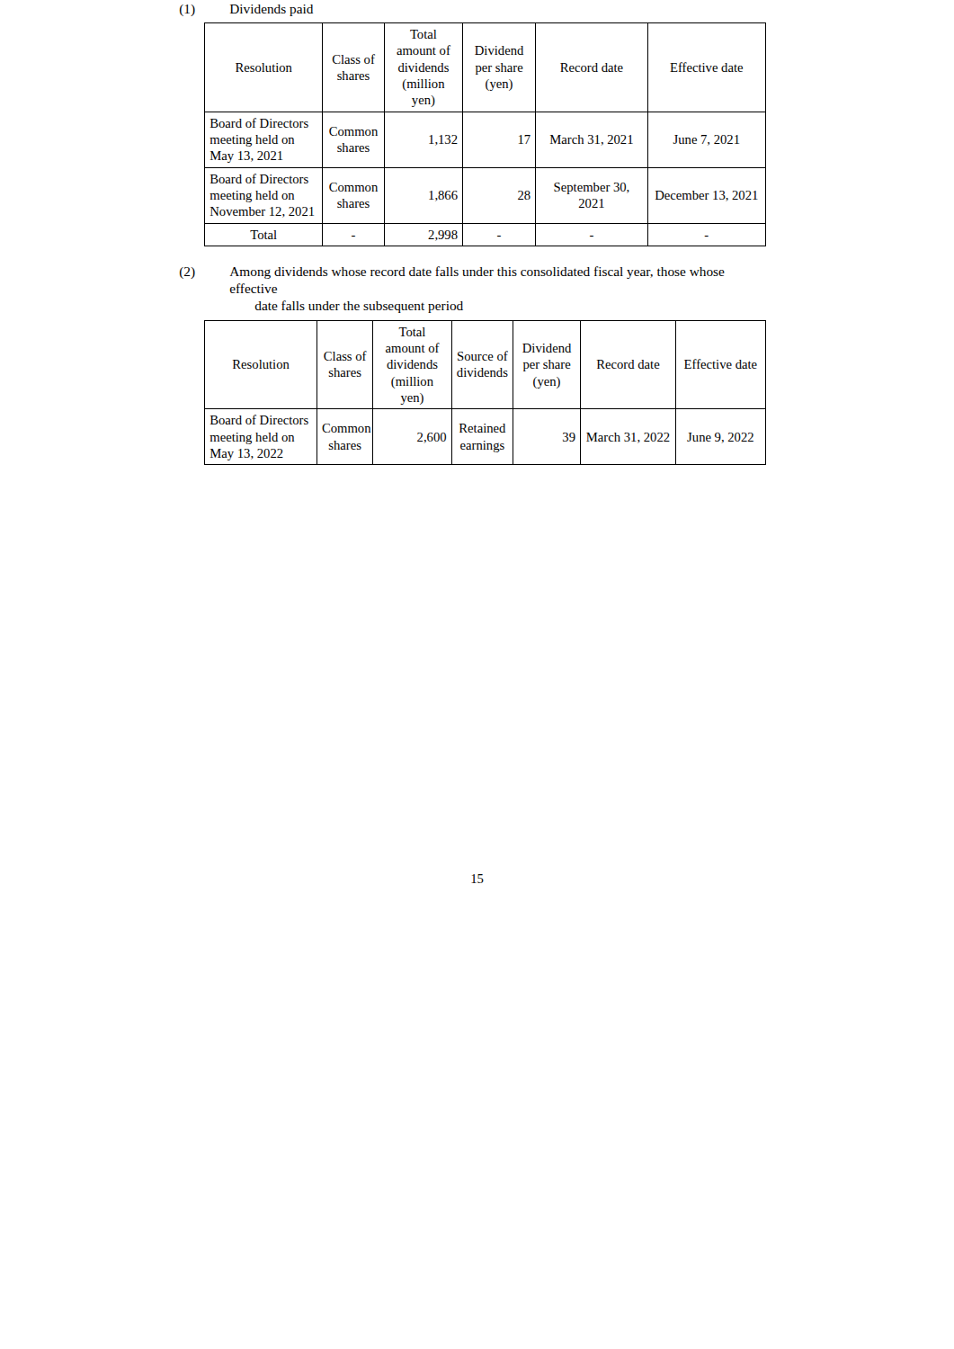(1) Dividends paid
| Resolution | Class of shares | Total amount of dividends (million yen) | Dividend per share (yen) | Record date | Effective date |
| --- | --- | --- | --- | --- | --- |
| Board of Directors meeting held on May 13, 2021 | Common shares | 1,132 | 17 | March 31, 2021 | June 7, 2021 |
| Board of Directors meeting held on November 12, 2021 | Common shares | 1,866 | 28 | September 30, 2021 | December 13, 2021 |
| Total | - | 2,998 | - | - | - |
(2) Among dividends whose record date falls under this consolidated fiscal year, those whose effectivedate falls under the subsequent period
| Resolution | Class of shares | Total amount of dividends (million yen) | Source of dividends | Dividend per share (yen) | Record date | Effective date |
| --- | --- | --- | --- | --- | --- | --- |
| Board of Directors meeting held on May 13, 2022 | Common shares | 2,600 | Retained earnings | 39 | March 31, 2022 | June 9, 2022 |
15